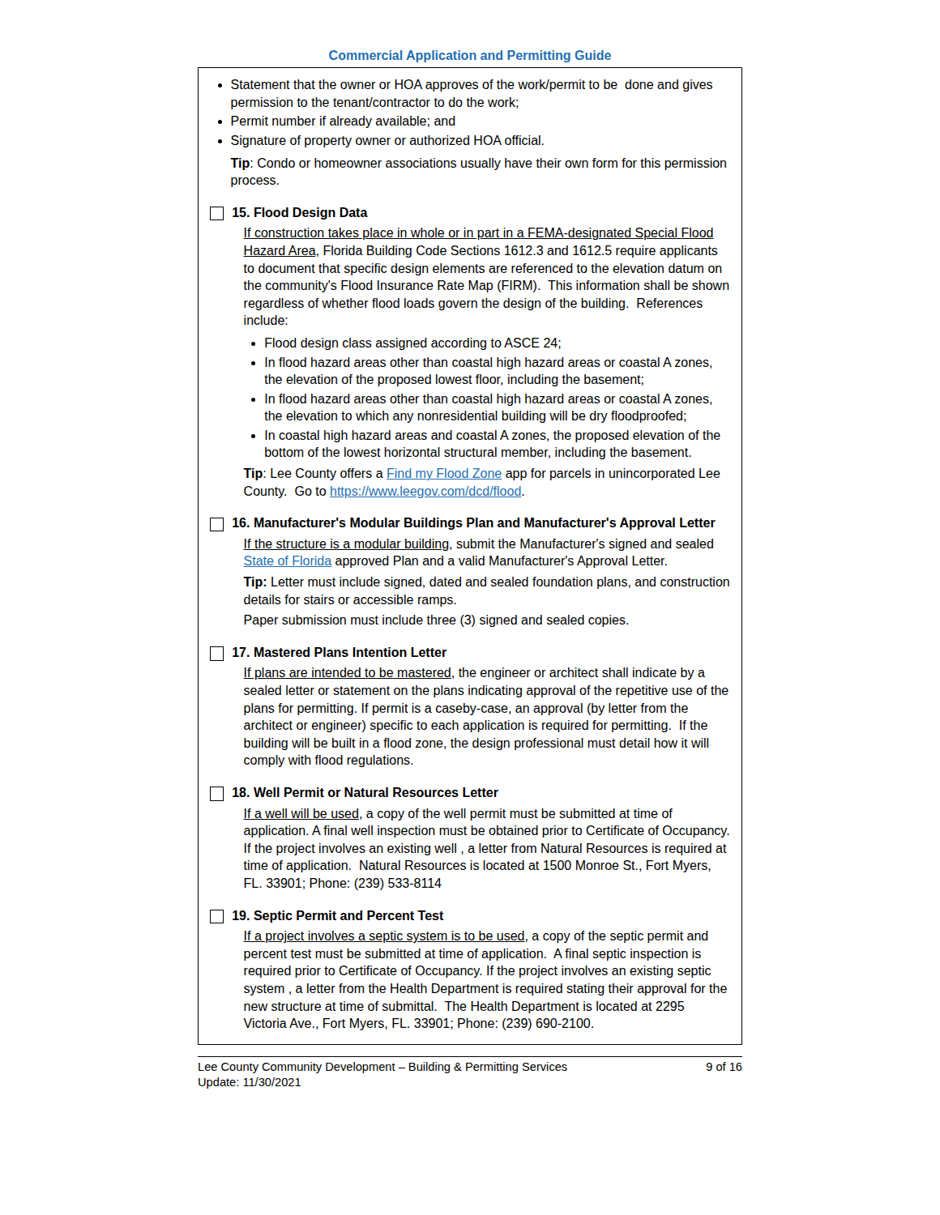Commercial Application and Permitting Guide
Statement that the owner or HOA approves of the work/permit to be done and gives permission to the tenant/contractor to do the work;
Permit number if already available; and
Signature of property owner or authorized HOA official.
Tip: Condo or homeowner associations usually have their own form for this permission process.
15. Flood Design Data
If construction takes place in whole or in part in a FEMA-designated Special Flood Hazard Area, Florida Building Code Sections 1612.3 and 1612.5 require applicants to document that specific design elements are referenced to the elevation datum on the community's Flood Insurance Rate Map (FIRM). This information shall be shown regardless of whether flood loads govern the design of the building. References include:
Flood design class assigned according to ASCE 24;
In flood hazard areas other than coastal high hazard areas or coastal A zones, the elevation of the proposed lowest floor, including the basement;
In flood hazard areas other than coastal high hazard areas or coastal A zones, the elevation to which any nonresidential building will be dry floodproofed;
In coastal high hazard areas and coastal A zones, the proposed elevation of the bottom of the lowest horizontal structural member, including the basement.
Tip: Lee County offers a Find my Flood Zone app for parcels in unincorporated Lee County. Go to https://www.leegov.com/dcd/flood.
16. Manufacturer's Modular Buildings Plan and Manufacturer's Approval Letter
If the structure is a modular building, submit the Manufacturer's signed and sealed State of Florida approved Plan and a valid Manufacturer's Approval Letter.
Tip: Letter must include signed, dated and sealed foundation plans, and construction details for stairs or accessible ramps.
Paper submission must include three (3) signed and sealed copies.
17. Mastered Plans Intention Letter
If plans are intended to be mastered, the engineer or architect shall indicate by a sealed letter or statement on the plans indicating approval of the repetitive use of the plans for permitting. If permit is a caseby-case, an approval (by letter from the architect or engineer) specific to each application is required for permitting. If the building will be built in a flood zone, the design professional must detail how it will comply with flood regulations.
18. Well Permit or Natural Resources Letter
If a well will be used, a copy of the well permit must be submitted at time of application. A final well inspection must be obtained prior to Certificate of Occupancy. If the project involves an existing well , a letter from Natural Resources is required at time of application. Natural Resources is located at 1500 Monroe St., Fort Myers, FL. 33901; Phone: (239) 533-8114
19. Septic Permit and Percent Test
If a project involves a septic system is to be used, a copy of the septic permit and percent test must be submitted at time of application. A final septic inspection is required prior to Certificate of Occupancy. If the project involves an existing septic system , a letter from the Health Department is required stating their approval for the new structure at time of submittal. The Health Department is located at 2295 Victoria Ave., Fort Myers, FL. 33901; Phone: (239) 690-2100.
Lee County Community Development – Building & Permitting Services
Update: 11/30/2021
9 of 16